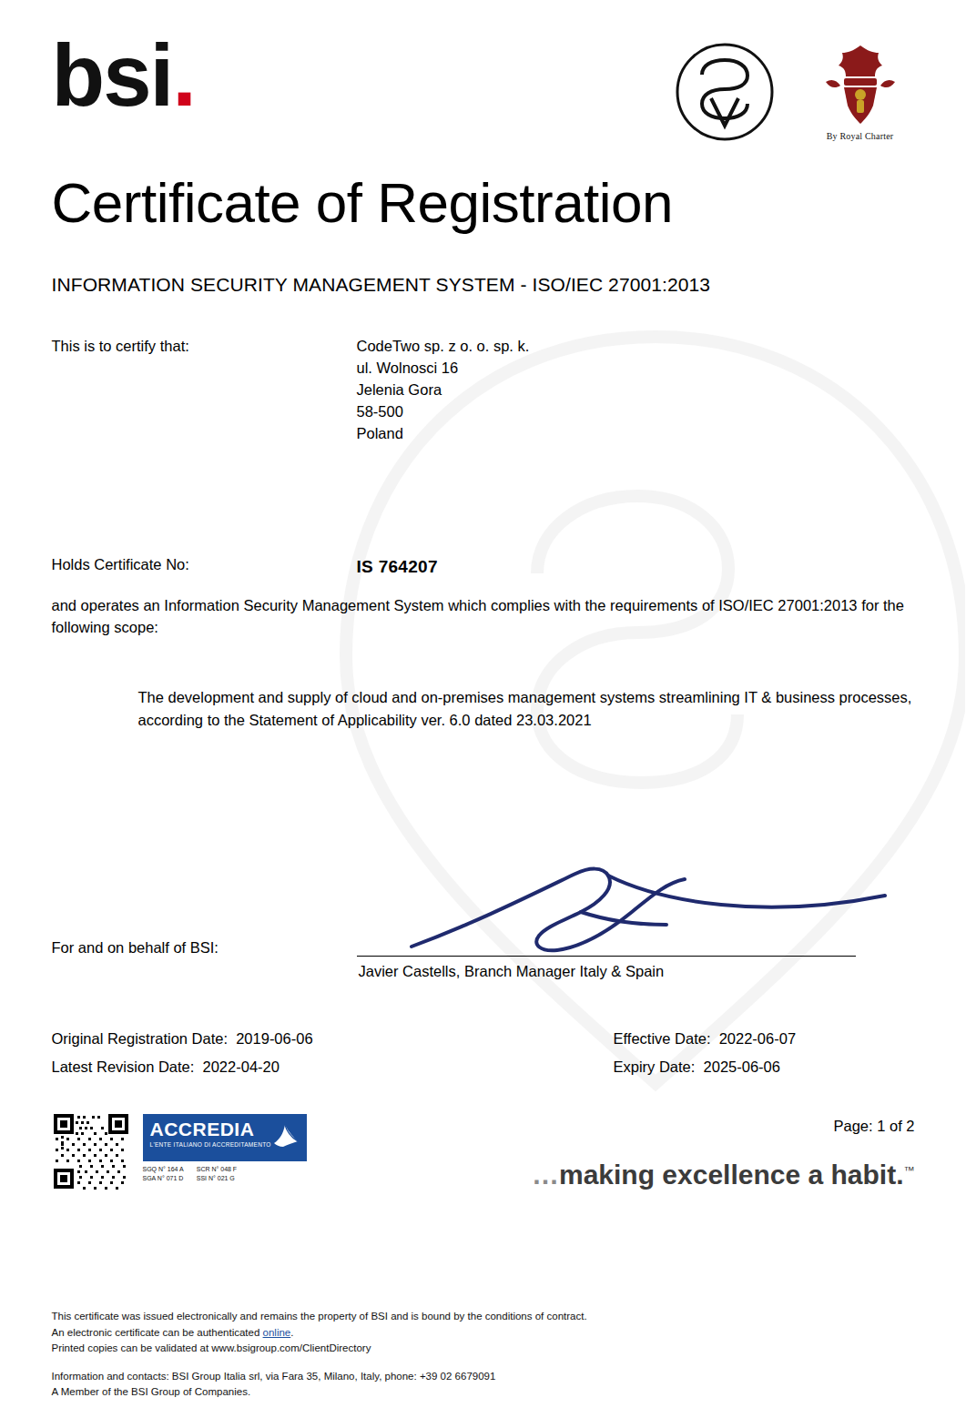bsi.
By Royal Charter
Certificate of Registration
INFORMATION SECURITY MANAGEMENT SYSTEM - ISO/IEC 27001:2013
This is to certify that:
CodeTwo sp. z o. o. sp. k. ul. Wolnosci 16 Jelenia Gora 58-500 Poland
Holds Certificate No:
IS 764207
and operates an Information Security Management System which complies with the requirements of ISO/IEC 27001:2013 for the following scope:
The development and supply of cloud and on-premises management systems streamlining IT & business processes, according to the Statement of Applicability ver. 6.0 dated 23.03.2021
For and on behalf of BSI:
Javier Castells, Branch Manager Italy & Spain
Original Registration Date: 2019-06-06
Latest Revision Date: 2022-04-20
Effective Date: 2022-06-07
Expiry Date: 2025-06-06
ACCREDIA
L'ENTE ITALIANO DI ACCREDITAMENTO
SGQ N° 164 A
SGA N° 071 D
SCR N° 048 F
SSI N° 021 G
Page: 1 of 2
…making excellence a habit.™
This certificate was issued electronically and remains the property of BSI and is bound by the conditions of contract.
An electronic certificate can be authenticated online.
Printed copies can be validated at www.bsigroup.com/ClientDirectory
Information and contacts: BSI Group Italia srl, via Fara 35, Milano, Italy, phone: +39 02 6679091
A Member of the BSI Group of Companies.